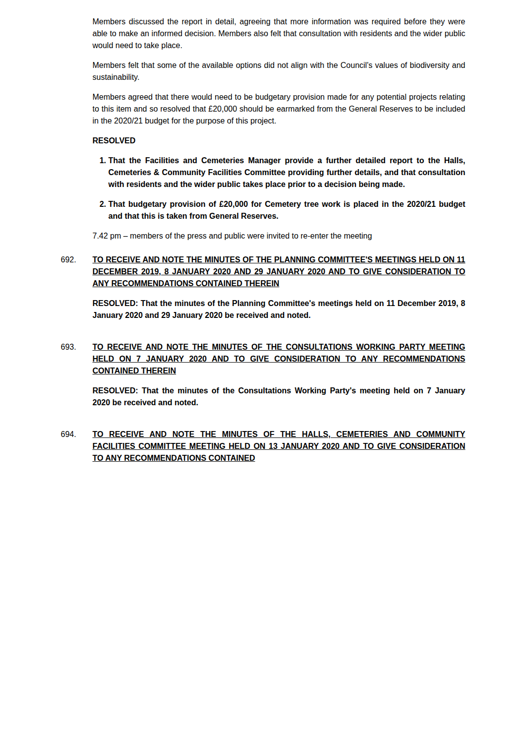Members discussed the report in detail, agreeing that more information was required before they were able to make an informed decision. Members also felt that consultation with residents and the wider public would need to take place.
Members felt that some of the available options did not align with the Council's values of biodiversity and sustainability.
Members agreed that there would need to be budgetary provision made for any potential projects relating to this item and so resolved that £20,000 should be earmarked from the General Reserves to be included in the 2020/21 budget for the purpose of this project.
RESOLVED
That the Facilities and Cemeteries Manager provide a further detailed report to the Halls, Cemeteries & Community Facilities Committee providing further details, and that consultation with residents and the wider public takes place prior to a decision being made.
That budgetary provision of £20,000 for Cemetery tree work is placed in the 2020/21 budget and that this is taken from General Reserves.
7.42 pm – members of the press and public were invited to re-enter the meeting
692.
To receive and note the minutes of the Planning Committee's meetings held on 11 December 2019, 8 January 2020 and 29 January 2020 and to give consideration to any recommendations contained therein
RESOLVED: That the minutes of the Planning Committee's meetings held on 11 December 2019, 8 January 2020 and 29 January 2020 be received and noted.
693.
To receive and note the minutes of the Consultations Working Party meeting held on 7 January 2020 and to give consideration to any recommendations contained therein
RESOLVED: That the minutes of the Consultations Working Party's meeting held on 7 January 2020 be received and noted.
694.
To receive and note the minutes of the Halls, Cemeteries and Community Facilities Committee meeting held on 13 January 2020 and to give consideration to any recommendations contained